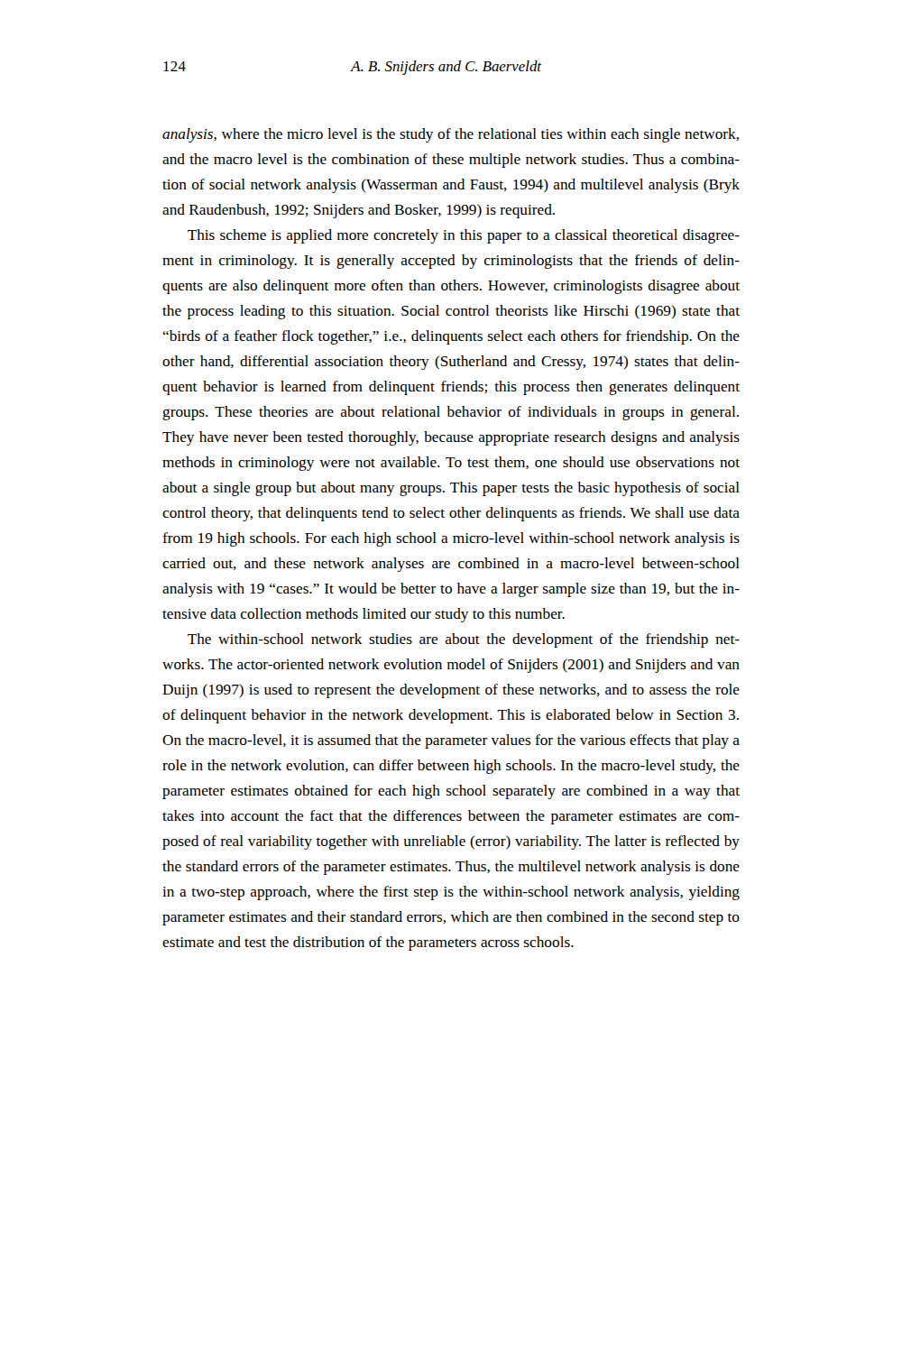124 A. B. Snijders and C. Baerveldt
analysis, where the micro level is the study of the relational ties within each single network, and the macro level is the combination of these multiple network studies. Thus a combination of social network analysis (Wasserman and Faust, 1994) and multilevel analysis (Bryk and Raudenbush, 1992; Snijders and Bosker, 1999) is required.
This scheme is applied more concretely in this paper to a classical theoretical disagreement in criminology. It is generally accepted by criminologists that the friends of delinquents are also delinquent more often than others. However, criminologists disagree about the process leading to this situation. Social control theorists like Hirschi (1969) state that “birds of a feather flock together,” i.e., delinquents select each others for friendship. On the other hand, differential association theory (Sutherland and Cressy, 1974) states that delinquent behavior is learned from delinquent friends; this process then generates delinquent groups. These theories are about relational behavior of individuals in groups in general. They have never been tested thoroughly, because appropriate research designs and analysis methods in criminology were not available. To test them, one should use observations not about a single group but about many groups. This paper tests the basic hypothesis of social control theory, that delinquents tend to select other delinquents as friends. We shall use data from 19 high schools. For each high school a micro-level within-school network analysis is carried out, and these network analyses are combined in a macro-level between-school analysis with 19 “cases.” It would be better to have a larger sample size than 19, but the intensive data collection methods limited our study to this number.
The within-school network studies are about the development of the friendship networks. The actor-oriented network evolution model of Snijders (2001) and Snijders and van Duijn (1997) is used to represent the development of these networks, and to assess the role of delinquent behavior in the network development. This is elaborated below in Section 3. On the macro-level, it is assumed that the parameter values for the various effects that play a role in the network evolution, can differ between high schools. In the macro-level study, the parameter estimates obtained for each high school separately are combined in a way that takes into account the fact that the differences between the parameter estimates are composed of real variability together with unreliable (error) variability. The latter is reflected by the standard errors of the parameter estimates. Thus, the multilevel network analysis is done in a two-step approach, where the first step is the within-school network analysis, yielding parameter estimates and their standard errors, which are then combined in the second step to estimate and test the distribution of the parameters across schools.